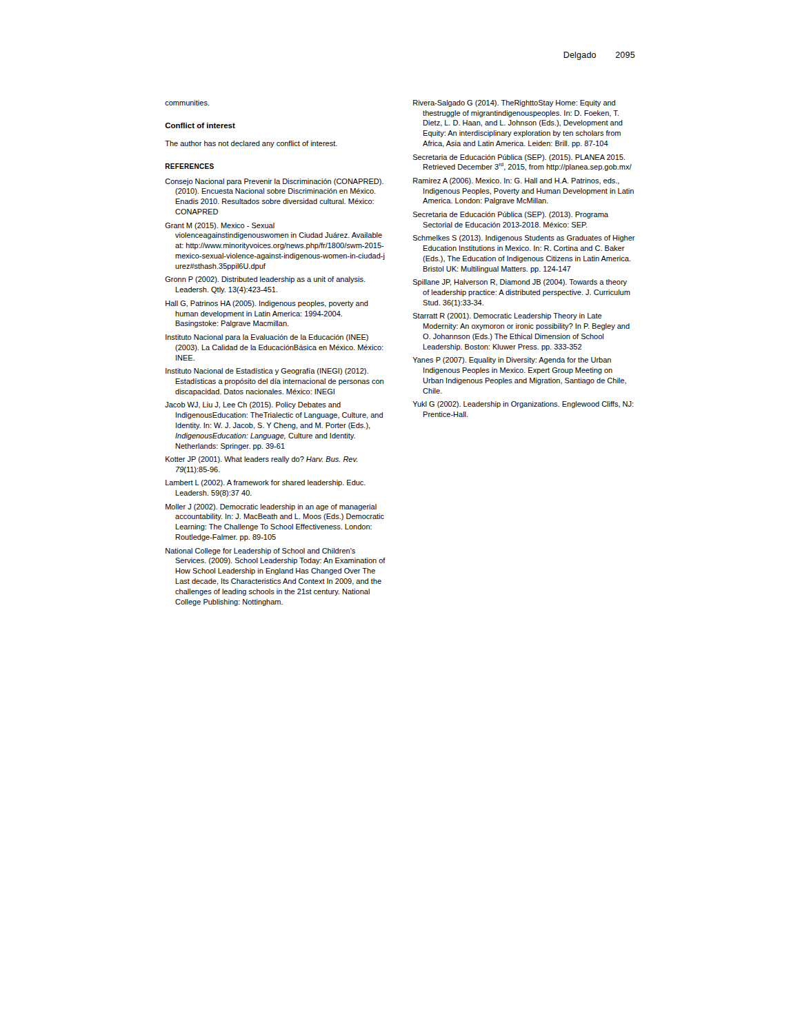Delgado 2095
communities.
Conflict of interest
The author has not declared any conflict of interest.
REFERENCES
Consejo Nacional para Prevenir la Discriminación (CONAPRED). (2010). Encuesta Nacional sobre Discriminación en México. Enadis 2010. Resultados sobre diversidad cultural. México: CONAPRED
Grant M (2015). Mexico - Sexual violenceagainstindigenouswomen in Ciudad Juárez. Available at: http://www.minorityvoices.org/news.php/fr/1800/swm-2015-mexico-sexual-violence-against-indigenous-women-in-ciudad-jurez#sthash.35ppil6U.dpuf
Gronn P (2002). Distributed leadership as a unit of analysis. Leadersh. Qtly. 13(4):423-451.
Hall G, Patrinos HA (2005). Indigenous peoples, poverty and human development in Latin America: 1994-2004. Basingstoke: Palgrave Macmillan.
Instituto Nacional para la Evaluación de la Educación (INEE) (2003). La Calidad de la EducaciónBásica en México. México: INEE.
Instituto Nacional de Estadística y Geografía (INEGI) (2012). Estadísticas a propósito del día internacional de personas con discapacidad. Datos nacionales. México: INEGI
Jacob WJ, Liu J, Lee Ch (2015). Policy Debates and IndigenousEducation: TheTrialectic of Language, Culture, and Identity. In: W. J. Jacob, S. Y Cheng, and M. Porter (Eds.), IndigenousEducation: Language, Culture and Identity. Netherlands: Springer. pp. 39-61
Kotter JP (2001). What leaders really do? Harv. Bus. Rev. 79(11):85-96.
Lambert L (2002). A framework for shared leadership. Educ. Leadersh. 59(8):37 40.
Moller J (2002). Democratic leadership in an age of managerial accountability. In: J. MacBeath and L. Moos (Eds.) Democratic Learning: The Challenge To School Effectiveness. London: Routledge-Falmer. pp. 89-105
National College for Leadership of School and Children's Services. (2009). School Leadership Today: An Examination of How School Leadership in England Has Changed Over The Last decade, Its Characteristics And Context In 2009, and the challenges of leading schools in the 21st century. National College Publishing: Nottingham.
Rivera-Salgado G (2014). TheRighttoStay Home: Equity and thestruggle of migrantindigenouspeoples. In: D. Foeken, T. Dietz, L. D. Haan, and L. Johnson (Eds.), Development and Equity: An interdisciplinary exploration by ten scholars from Africa, Asia and Latin America. Leiden: Brill. pp. 87-104
Secretaria de Educación Pública (SEP). (2015). PLANEA 2015. Retrieved December 3rd, 2015, from http://planea.sep.gob.mx/
Ramirez A (2006). Mexico. In: G. Hall and H.A. Patrinos, eds., Indigenous Peoples, Poverty and Human Development in Latin America. London: Palgrave McMillan.
Secretaria de Educación Pública (SEP). (2013). Programa Sectorial de Educación 2013-2018. México: SEP.
Schmelkes S (2013). Indigenous Students as Graduates of Higher Education Institutions in Mexico. In: R. Cortina and C. Baker (Eds.), The Education of Indigenous Citizens in Latin America. Bristol UK: Multilingual Matters. pp. 124-147
Spillane JP, Halverson R, Diamond JB (2004). Towards a theory of leadership practice: A distributed perspective. J. Curriculum Stud. 36(1):33-34.
Starratt R (2001). Democratic Leadership Theory in Late Modernity: An oxymoron or ironic possibility? In P. Begley and O. Johannson (Eds.) The Ethical Dimension of School Leadership. Boston: Kluwer Press. pp. 333-352
Yanes P (2007). Equality in Diversity: Agenda for the Urban Indigenous Peoples in Mexico. Expert Group Meeting on Urban Indigenous Peoples and Migration, Santiago de Chile, Chile.
Yukl G (2002). Leadership in Organizations. Englewood Cliffs, NJ: Prentice-Hall.